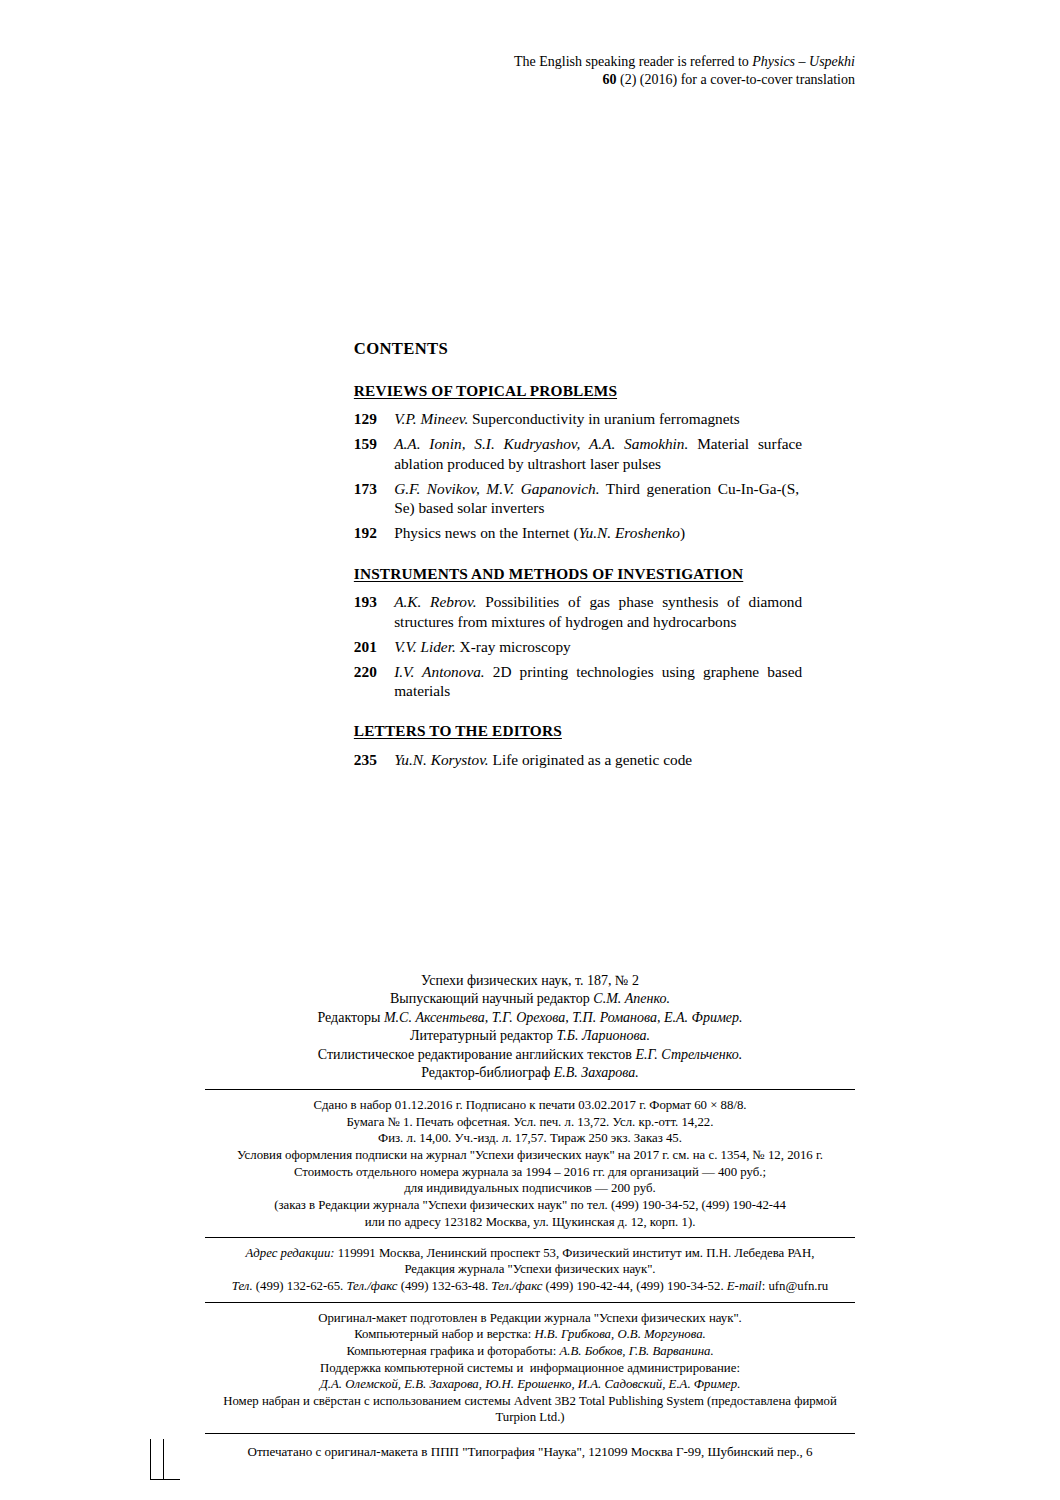The English speaking reader is referred to Physics – Uspekhi
60 (2) (2016) for a cover-to-cover translation
CONTENTS
REVIEWS OF TOPICAL PROBLEMS
| 129 | V.P. Mineev. Superconductivity in uranium ferromagnets |
| 159 | A.A. Ionin, S.I. Kudryashov, A.A. Samokhin. Material surface ablation produced by ultrashort laser pulses |
| 173 | G.F. Novikov, M.V. Gapanovich. Third generation Cu-In-Ga-(S, Se) based solar inverters |
| 192 | Physics news on the Internet ( Yu.N. Eroshenko ) |
INSTRUMENTS AND METHODS OF INVESTIGATION
| 193 | A.K. Rebrov. Possibilities of gas phase synthesis of diamond structures from mixtures of hydrogen and hydrocarbons |
| 201 | V.V. Lider. X-ray microscopy |
| 220 | I.V. Antonova. 2D printing technologies using graphene based materials |
LETTERS TO THE EDITORS
| 235 | Yu.N. Korystov. Life originated as a genetic code |
Успехи физических наук, т. 187, № 2
Выпускающий научный редактор С.М. Апенко.
Редакторы М.С. Аксентьева, Т.Г. Орехова, Т.П. Романова, Е.А. Фример.
Литературный редактор Т.Б. Ларионова.
Стилистическое редактирование английских текстов Е.Г. Стрельченко.
Редактор-библиограф Е.В. Захарова.
Сдано в набор 01.12.2016 г. Подписано к печати 03.02.2017 г. Формат 60 × 88/8.
Бумага № 1. Печать офсетная. Усл. печ. л. 13,72. Усл. кр.-отт. 14,22.
Физ. л. 14,00. Уч.-изд. л. 17,57. Тираж 250 экз. Заказ 45.
Условия оформления подписки на журнал "Успехи физических наук" на 2017 г. см. на с. 1354, № 12, 2016 г.
Стоимость отдельного номера журнала за 1994 – 2016 гг. для организаций — 400 руб.;
для индивидуальных подписчиков — 200 руб.
(заказ в Редакции журнала "Успехи физических наук" по тел. (499) 190-34-52, (499) 190-42-44
или по адресу 123182 Москва, ул. Щукинская д. 12, корп. 1).
Адрес редакции: 119991 Москва, Ленинский проспект 53, Физический институт им. П.Н. Лебедева РАН,
Редакция журнала "Успехи физических наук".
Тел. (499) 132-62-65. Тел./факс (499) 132-63-48. Тел./факс (499) 190-42-44, (499) 190-34-52. E-mail: ufn@ufn.ru
Оригинал-макет подготовлен в Редакции журнала "Успехи физических наук".
Компьютерный набор и верстка: Н.В. Грибкова, О.В. Моргунова.
Компьютерная графика и фотоработы: А.В. Бобков, Г.В. Варванина.
Поддержка компьютерной системы и информационное администрирование:
Д.А. Олемской, Е.В. Захарова, Ю.Н. Ерошенко, И.А. Садовский, Е.А. Фример.
Номер набран и свёрстан с использованием системы Advent 3B2 Total Publishing System (предоставлена фирмой Turpion Ltd.)
Отпечатано с оригинал-макета в ППП "Типография "Наука", 121099 Москва Г-99, Шубинский пер., 6